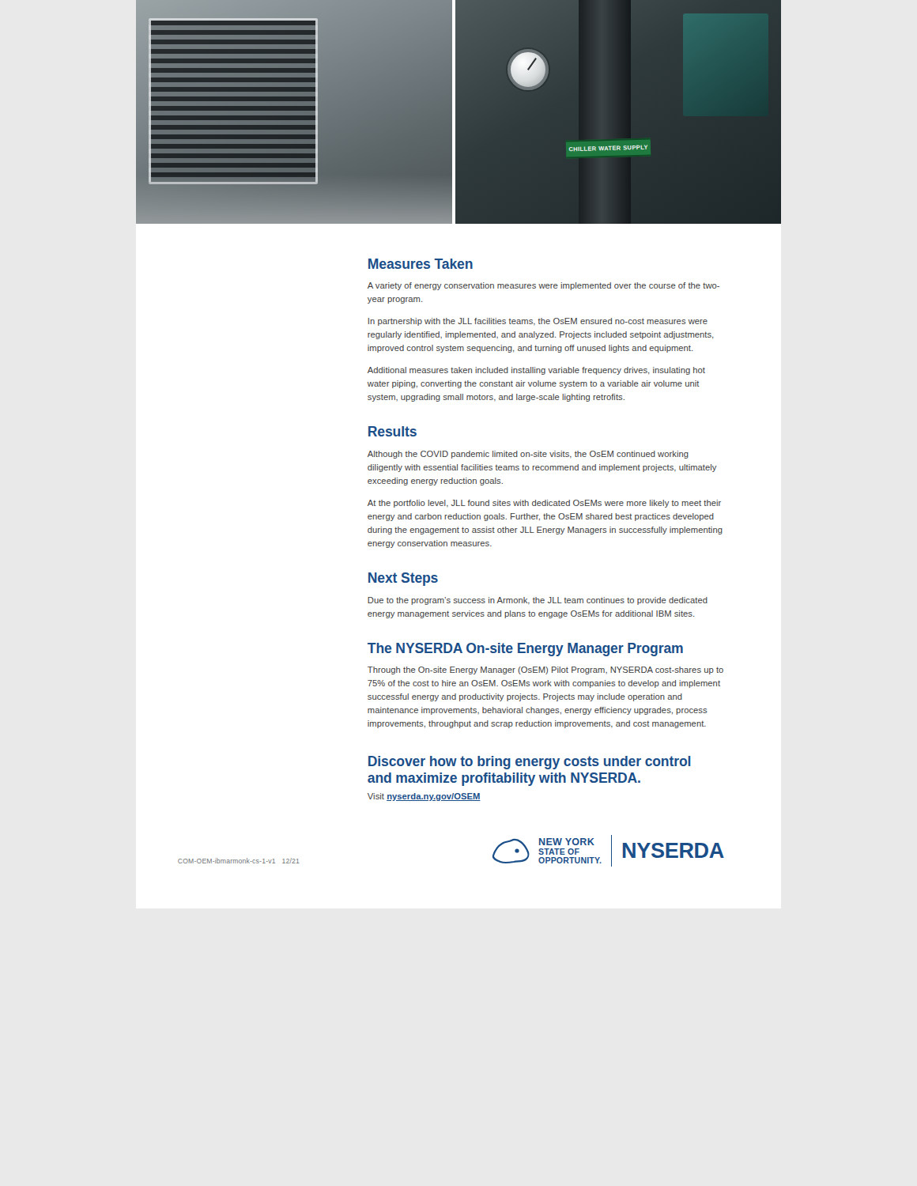Measures Taken
A variety of energy conservation measures were implemented over the course of the two-year program.
In partnership with the JLL facilities teams, the OsEM ensured no-cost measures were regularly identified, implemented, and analyzed. Projects included setpoint adjustments, improved control system sequencing, and turning off unused lights and equipment.
Additional measures taken included installing variable frequency drives, insulating hot water piping, converting the constant air volume system to a variable air volume unit system, upgrading small motors, and large-scale lighting retrofits.
Results
Although the COVID pandemic limited on-site visits, the OsEM continued working diligently with essential facilities teams to recommend and implement projects, ultimately exceeding energy reduction goals.
At the portfolio level, JLL found sites with dedicated OsEMs were more likely to meet their energy and carbon reduction goals. Further, the OsEM shared best practices developed during the engagement to assist other JLL Energy Managers in successfully implementing energy conservation measures.
Next Steps
Due to the program’s success in Armonk, the JLL team continues to provide dedicated energy management services and plans to engage OsEMs for additional IBM sites.
The NYSERDA On-site Energy Manager Program
Through the On-site Energy Manager (OsEM) Pilot Program, NYSERDA cost-shares up to 75% of the cost to hire an OsEM. OsEMs work with companies to develop and implement successful energy and productivity projects. Projects may include operation and maintenance improvements, behavioral changes, energy efficiency upgrades, process improvements, throughput and scrap reduction improvements, and cost management.
Discover how to bring energy costs under control
and maximize profitability with NYSERDA.
Visit nyserda.ny.gov/OSEM
COM-OEM-ibmarmonk-cs-1-v1 12/21
New York
State of
Opportunity.
NYSERDA